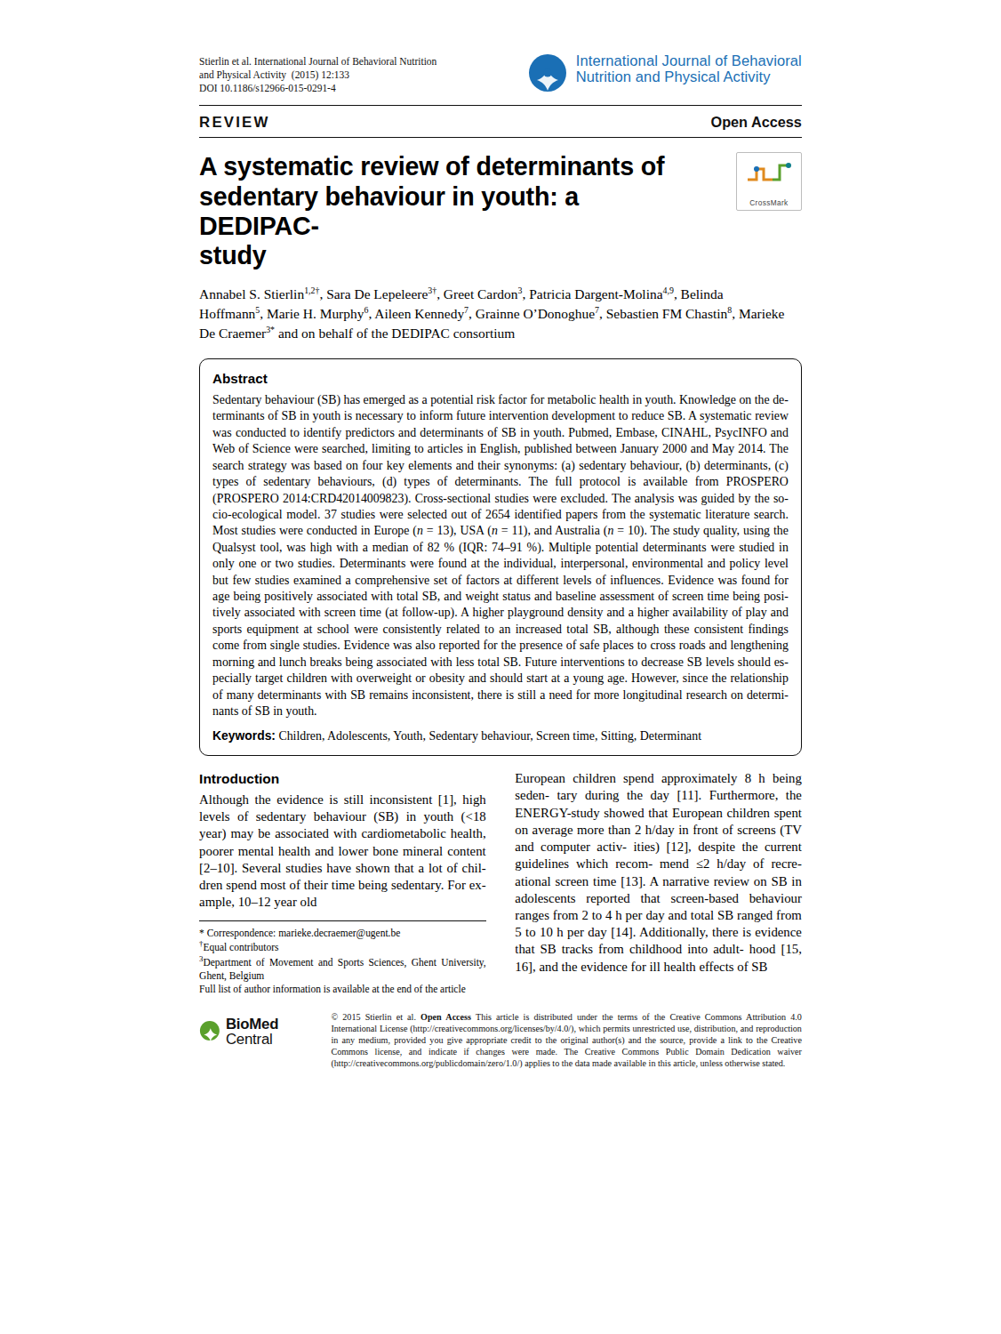Stierlin et al. International Journal of Behavioral Nutrition
and Physical Activity (2015) 12:133
DOI 10.1186/s12966-015-0291-4
International Journal of Behavioral Nutrition and Physical Activity
REVIEW
Open Access
A systematic review of determinants of
sedentary behaviour in youth: a DEDIPAC-
study
CrossMark
Annabel S. Stierlin1,2†, Sara De Lepeleere3†, Greet Cardon3, Patricia Dargent-Molina4,9, Belinda Hoffmann5, Marie H. Murphy6, Aileen Kennedy7, Grainne O’Donoghue7, Sebastien FM Chastin8, Marieke De Craemer3* and on behalf of the DEDIPAC consortium
Abstract
Sedentary behaviour (SB) has emerged as a potential risk factor for metabolic health in youth. Knowledge on the determinants of SB in youth is necessary to inform future intervention development to reduce SB. A systematic review was conducted to identify predictors and determinants of SB in youth. Pubmed, Embase, CINAHL, PsycINFO and Web of Science were searched, limiting to articles in English, published between January 2000 and May 2014. The search strategy was based on four key elements and their synonyms: (a) sedentary behaviour, (b) determinants, (c) types of sedentary behaviours, (d) types of determinants. The full protocol is available from PROSPERO (PROSPERO 2014:CRD42014009823). Cross-sectional studies were excluded. The analysis was guided by the socio-ecological model. 37 studies were selected out of 2654 identified papers from the systematic literature search. Most studies were conducted in Europe (n = 13), USA (n = 11), and Australia (n = 10). The study quality, using the Qualsyst tool, was high with a median of 82 % (IQR: 74–91 %). Multiple potential determinants were studied in only one or two studies. Determinants were found at the individual, interpersonal, environmental and policy level but few studies examined a comprehensive set of factors at different levels of influences. Evidence was found for age being positively associated with total SB, and weight status and baseline assessment of screen time being positively associated with screen time (at follow-up). A higher playground density and a higher availability of play and sports equipment at school were consistently related to an increased total SB, although these consistent findings come from single studies. Evidence was also reported for the presence of safe places to cross roads and lengthening morning and lunch breaks being associated with less total SB. Future interventions to decrease SB levels should especially target children with overweight or obesity and should start at a young age. However, since the relationship of many determinants with SB remains inconsistent, there is still a need for more longitudinal research on determinants of SB in youth.
Keywords: Children, Adolescents, Youth, Sedentary behaviour, Screen time, Sitting, Determinant
Introduction
Although the evidence is still inconsistent [1], high levels of sedentary behaviour (SB) in youth (<18 year) may be associated with cardiometabolic health, poorer mental health and lower bone mineral content [2–10]. Several studies have shown that a lot of children spend most of their time being sedentary. For example, 10–12 year old
* Correspondence: marieke.decraemer@ugent.be
†Equal contributors
3Department of Movement and Sports Sciences, Ghent University, Ghent, Belgium
Full list of author information is available at the end of the article
European children spend approximately 8 h being seden- tary during the day [11]. Furthermore, the ENERGY-study showed that European children spent on average more than 2 h/day in front of screens (TV and computer activ- ities) [12], despite the current guidelines which recom- mend ≤2 h/day of recreational screen time [13]. A narrative review on SB in adolescents reported that screen-based behaviour ranges from 2 to 4 h per day and total SB ranged from 5 to 10 h per day [14]. Additionally, there is evidence that SB tracks from childhood into adult- hood [15, 16], and the evidence for ill health effects of SB
BioMed Central
© 2015 Stierlin et al. Open Access This article is distributed under the terms of the Creative Commons Attribution 4.0 International License (http://creativecommons.org/licenses/by/4.0/), which permits unrestricted use, distribution, and reproduction in any medium, provided you give appropriate credit to the original author(s) and the source, provide a link to the Creative Commons license, and indicate if changes were made. The Creative Commons Public Domain Dedication waiver (http://creativecommons.org/publicdomain/zero/1.0/) applies to the data made available in this article, unless otherwise stated.